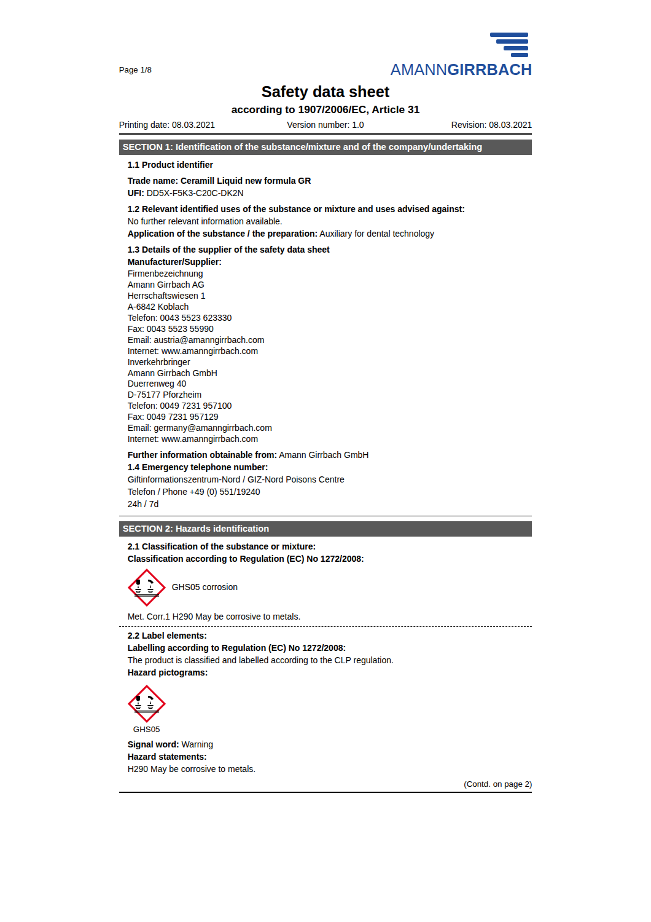Page 1/8
AMANNGIRRBACH
Safety data sheet
according to 1907/2006/EC, Article 31
Printing date: 08.03.2021
Version number: 1.0
Revision: 08.03.2021
SECTION 1: Identification of the substance/mixture and of the company/undertaking
1.1 Product identifier
Trade name: Ceramill Liquid new formula GR
UFI: DD5X-F5K3-C20C-DK2N
1.2 Relevant identified uses of the substance or mixture and uses advised against:
No further relevant information available.
Application of the substance / the preparation: Auxiliary for dental technology
1.3 Details of the supplier of the safety data sheet
Manufacturer/Supplier:
Firmenbezeichnung
Amann Girrbach AG
Herrschaftswiesen 1
A-6842 Koblach
Telefon: 0043 5523 623330
Fax: 0043 5523 55990
Email: austria@amanngirrbach.com
Internet: www.amanngirrbach.com
Inverkehrbringer
Amann Girrbach GmbH
Duerrenweg 40
D-75177 Pforzheim
Telefon: 0049 7231 957100
Fax: 0049 7231 957129
Email: germany@amanngirrbach.com
Internet: www.amanngirrbach.com
Further information obtainable from: Amann Girrbach GmbH
1.4 Emergency telephone number:
Giftinformationszentrum-Nord / GIZ-Nord Poisons Centre
Telefon / Phone +49 (0) 551/19240
24h / 7d
SECTION 2: Hazards identification
2.1 Classification of the substance or mixture:
Classification according to Regulation (EC) No 1272/2008:
GHS05 corrosion
Met. Corr.1 H290 May be corrosive to metals.
2.2 Label elements:
Labelling according to Regulation (EC) No 1272/2008:
The product is classified and labelled according to the CLP regulation.
Hazard pictograms:
GHS05
Signal word: Warning
Hazard statements:
H290 May be corrosive to metals.
(Contd. on page 2)